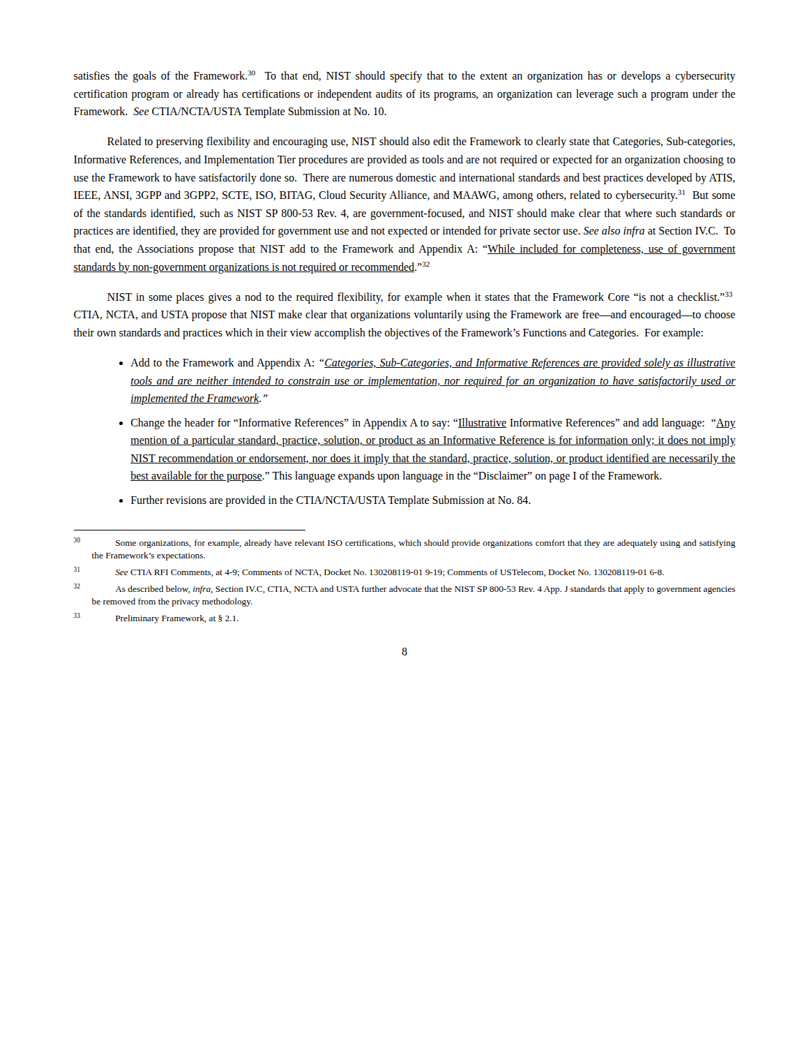satisfies the goals of the Framework.30 To that end, NIST should specify that to the extent an organization has or develops a cybersecurity certification program or already has certifications or independent audits of its programs, an organization can leverage such a program under the Framework. See CTIA/NCTA/USTA Template Submission at No. 10.
Related to preserving flexibility and encouraging use, NIST should also edit the Framework to clearly state that Categories, Sub-categories, Informative References, and Implementation Tier procedures are provided as tools and are not required or expected for an organization choosing to use the Framework to have satisfactorily done so. There are numerous domestic and international standards and best practices developed by ATIS, IEEE, ANSI, 3GPP and 3GPP2, SCTE, ISO, BITAG, Cloud Security Alliance, and MAAWG, among others, related to cybersecurity.31 But some of the standards identified, such as NIST SP 800-53 Rev. 4, are government-focused, and NIST should make clear that where such standards or practices are identified, they are provided for government use and not expected or intended for private sector use. See also infra at Section IV.C. To that end, the Associations propose that NIST add to the Framework and Appendix A: “While included for completeness, use of government standards by non-government organizations is not required or recommended.”32
NIST in some places gives a nod to the required flexibility, for example when it states that the Framework Core “is not a checklist.”33 CTIA, NCTA, and USTA propose that NIST make clear that organizations voluntarily using the Framework are free—and encouraged—to choose their own standards and practices which in their view accomplish the objectives of the Framework’s Functions and Categories. For example:
Add to the Framework and Appendix A: “Categories, Sub-Categories, and Informative References are provided solely as illustrative tools and are neither intended to constrain use or implementation, nor required for an organization to have satisfactorily used or implemented the Framework.”
Change the header for “Informative References” in Appendix A to say: “Illustrative Informative References” and add language: “Any mention of a particular standard, practice, solution, or product as an Informative Reference is for information only; it does not imply NIST recommendation or endorsement, nor does it imply that the standard, practice, solution, or product identified are necessarily the best available for the purpose.” This language expands upon language in the “Disclaimer” on page I of the Framework.
Further revisions are provided in the CTIA/NCTA/USTA Template Submission at No. 84.
30 Some organizations, for example, already have relevant ISO certifications, which should provide organizations comfort that they are adequately using and satisfying the Framework’s expectations.
31 See CTIA RFI Comments, at 4-9; Comments of NCTA, Docket No. 130208119-01 9-19; Comments of USTelecom, Docket No. 130208119-01 6-8.
32 As described below, infra, Section IV.C, CTIA, NCTA and USTA further advocate that the NIST SP 800-53 Rev. 4 App. J standards that apply to government agencies be removed from the privacy methodology.
33 Preliminary Framework, at § 2.1.
8